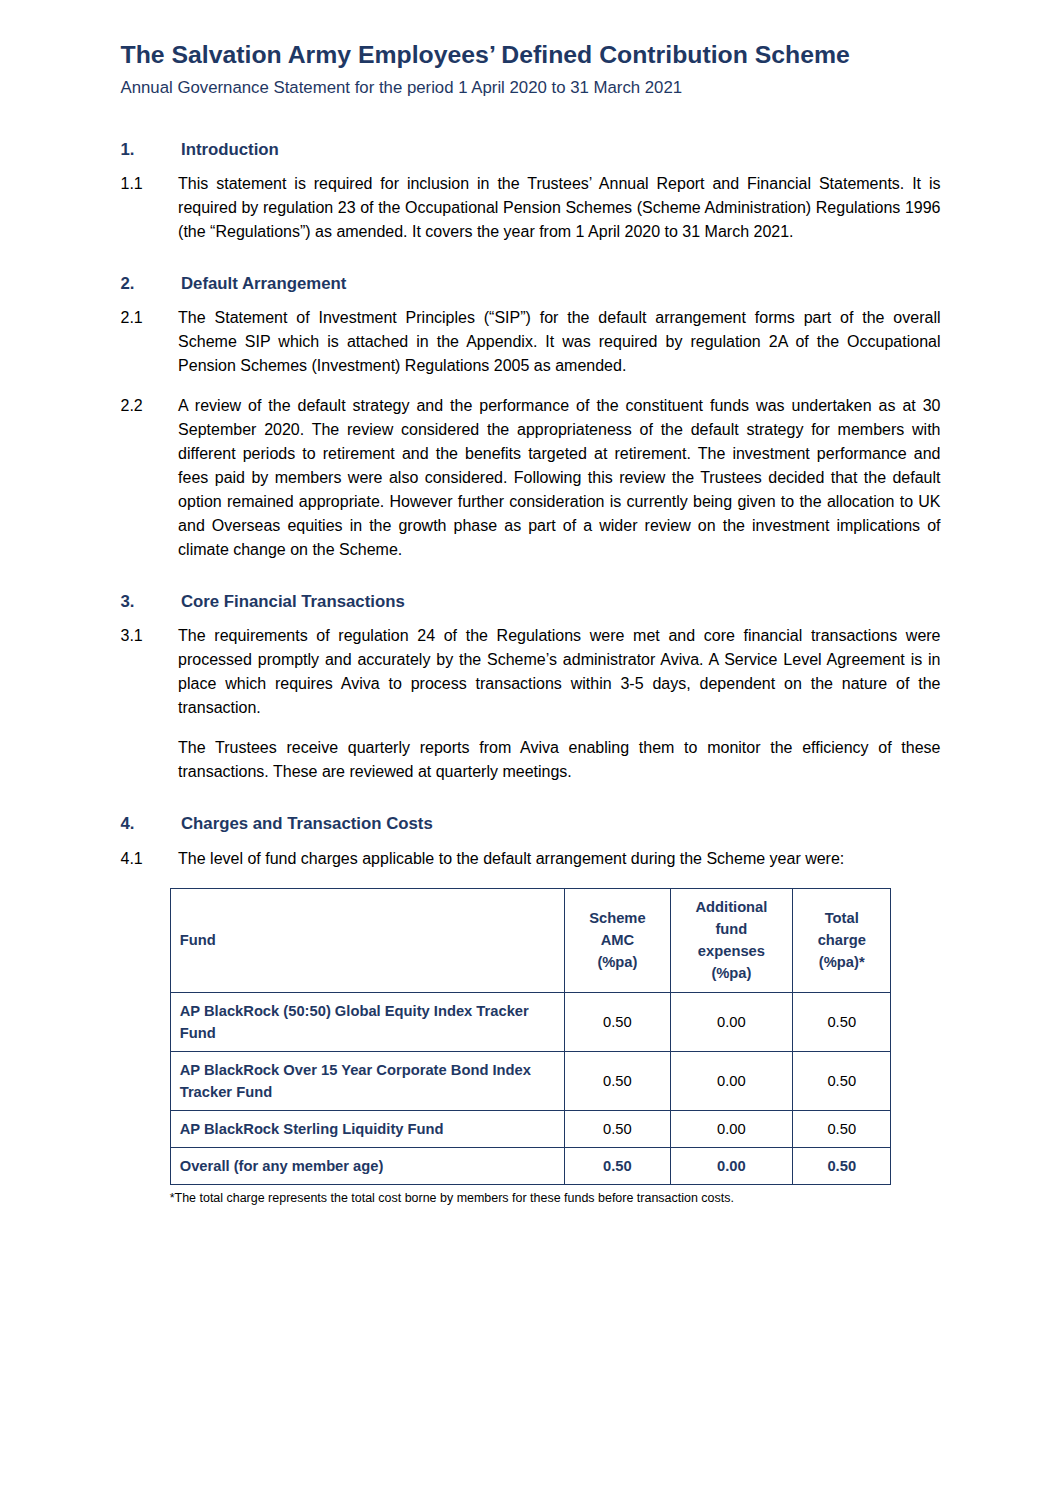The Salvation Army Employees’ Defined Contribution Scheme
Annual Governance Statement for the period 1 April 2020 to 31 March 2021
1. Introduction
1.1
This statement is required for inclusion in the Trustees’ Annual Report and Financial Statements. It is required by regulation 23 of the Occupational Pension Schemes (Scheme Administration) Regulations 1996 (the “Regulations”) as amended. It covers the year from 1 April 2020 to 31 March 2021.
2. Default Arrangement
2.1
The Statement of Investment Principles (“SIP”) for the default arrangement forms part of the overall Scheme SIP which is attached in the Appendix. It was required by regulation 2A of the Occupational Pension Schemes (Investment) Regulations 2005 as amended.
2.2
A review of the default strategy and the performance of the constituent funds was undertaken as at 30 September 2020. The review considered the appropriateness of the default strategy for members with different periods to retirement and the benefits targeted at retirement. The investment performance and fees paid by members were also considered. Following this review the Trustees decided that the default option remained appropriate. However further consideration is currently being given to the allocation to UK and Overseas equities in the growth phase as part of a wider review on the investment implications of climate change on the Scheme.
3. Core Financial Transactions
3.1
The requirements of regulation 24 of the Regulations were met and core financial transactions were processed promptly and accurately by the Scheme’s administrator Aviva. A Service Level Agreement is in place which requires Aviva to process transactions within 3-5 days, dependent on the nature of the transaction.
The Trustees receive quarterly reports from Aviva enabling them to monitor the efficiency of these transactions. These are reviewed at quarterly meetings.
4. Charges and Transaction Costs
4.1
The level of fund charges applicable to the default arrangement during the Scheme year were:
| Fund | Scheme AMC (%pa) | Additional fund expenses (%pa) | Total charge (%pa)* |
| --- | --- | --- | --- |
| AP BlackRock (50:50) Global Equity Index Tracker Fund | 0.50 | 0.00 | 0.50 |
| AP BlackRock Over 15 Year Corporate Bond Index Tracker Fund | 0.50 | 0.00 | 0.50 |
| AP BlackRock Sterling Liquidity Fund | 0.50 | 0.00 | 0.50 |
| Overall (for any member age) | 0.50 | 0.00 | 0.50 |
*The total charge represents the total cost borne by members for these funds before transaction costs.